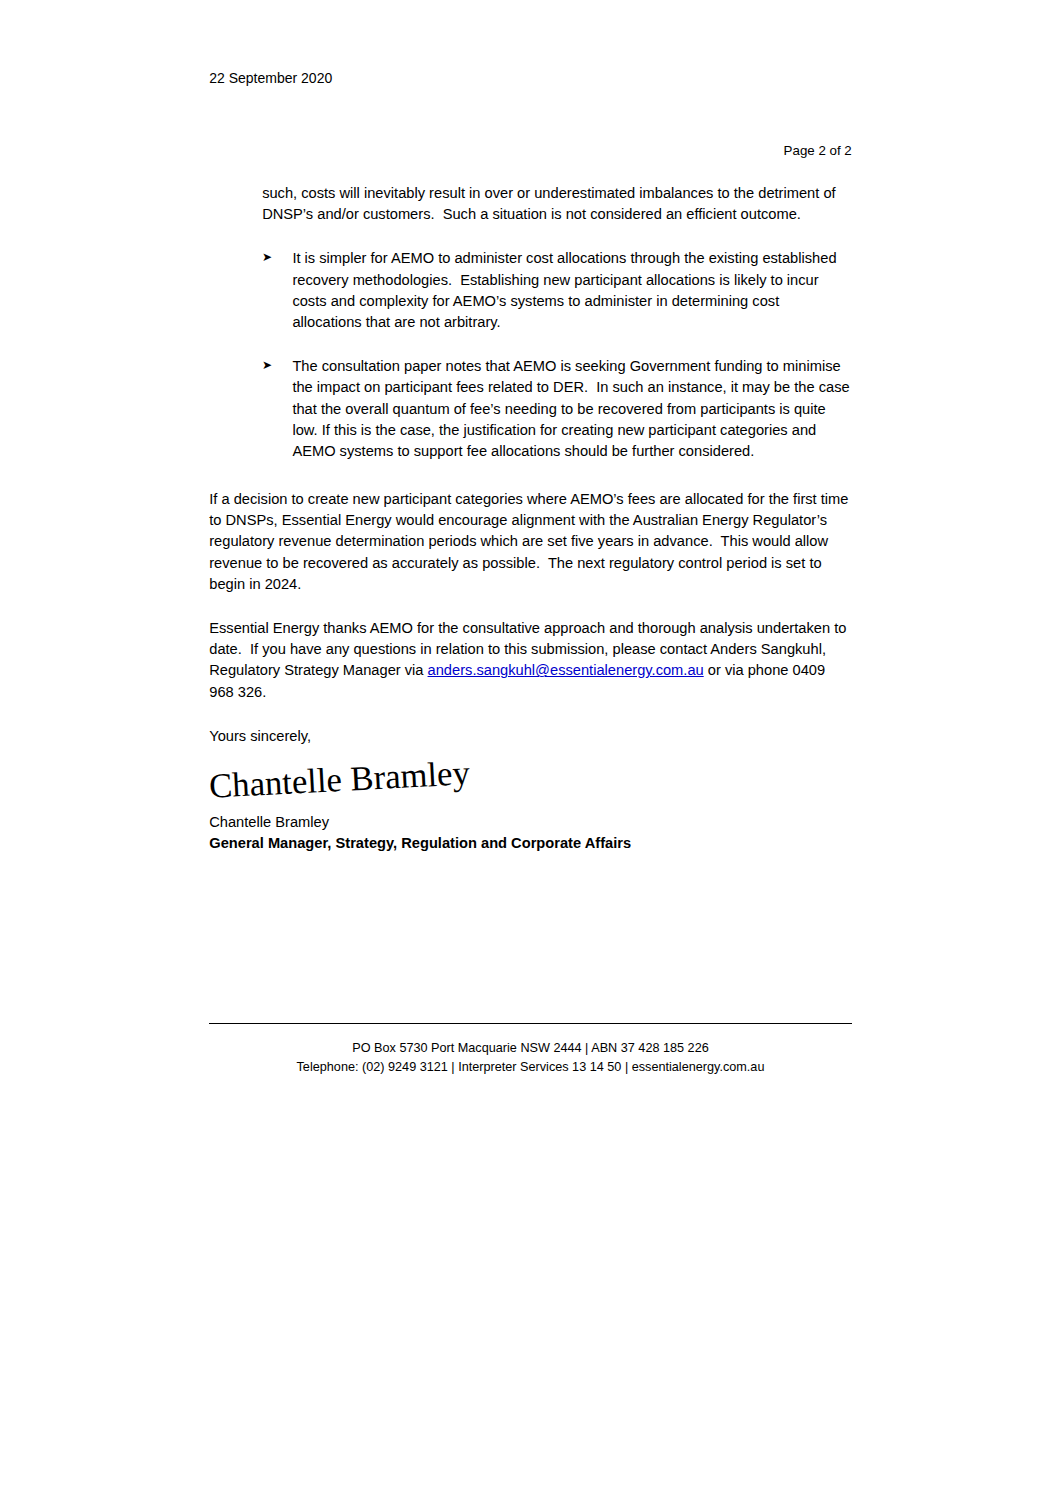22 September 2020
Page 2 of 2
such, costs will inevitably result in over or underestimated imbalances to the detriment of DNSP’s and/or customers. Such a situation is not considered an efficient outcome.
It is simpler for AEMO to administer cost allocations through the existing established recovery methodologies. Establishing new participant allocations is likely to incur costs and complexity for AEMO’s systems to administer in determining cost allocations that are not arbitrary.
The consultation paper notes that AEMO is seeking Government funding to minimise the impact on participant fees related to DER. In such an instance, it may be the case that the overall quantum of fee’s needing to be recovered from participants is quite low. If this is the case, the justification for creating new participant categories and AEMO systems to support fee allocations should be further considered.
If a decision to create new participant categories where AEMO’s fees are allocated for the first time to DNSPs, Essential Energy would encourage alignment with the Australian Energy Regulator’s regulatory revenue determination periods which are set five years in advance. This would allow revenue to be recovered as accurately as possible. The next regulatory control period is set to begin in 2024.
Essential Energy thanks AEMO for the consultative approach and thorough analysis undertaken to date. If you have any questions in relation to this submission, please contact Anders Sangkuhl, Regulatory Strategy Manager via anders.sangkuhl@essentialenergy.com.au or via phone 0409 968 326.
Yours sincerely,
Chantelle Bramley
Chantelle Bramley
General Manager, Strategy, Regulation and Corporate Affairs
PO Box 5730 Port Macquarie NSW 2444 | ABN 37 428 185 226
Telephone: (02) 9249 3121 | Interpreter Services 13 14 50 | essentialenergy.com.au